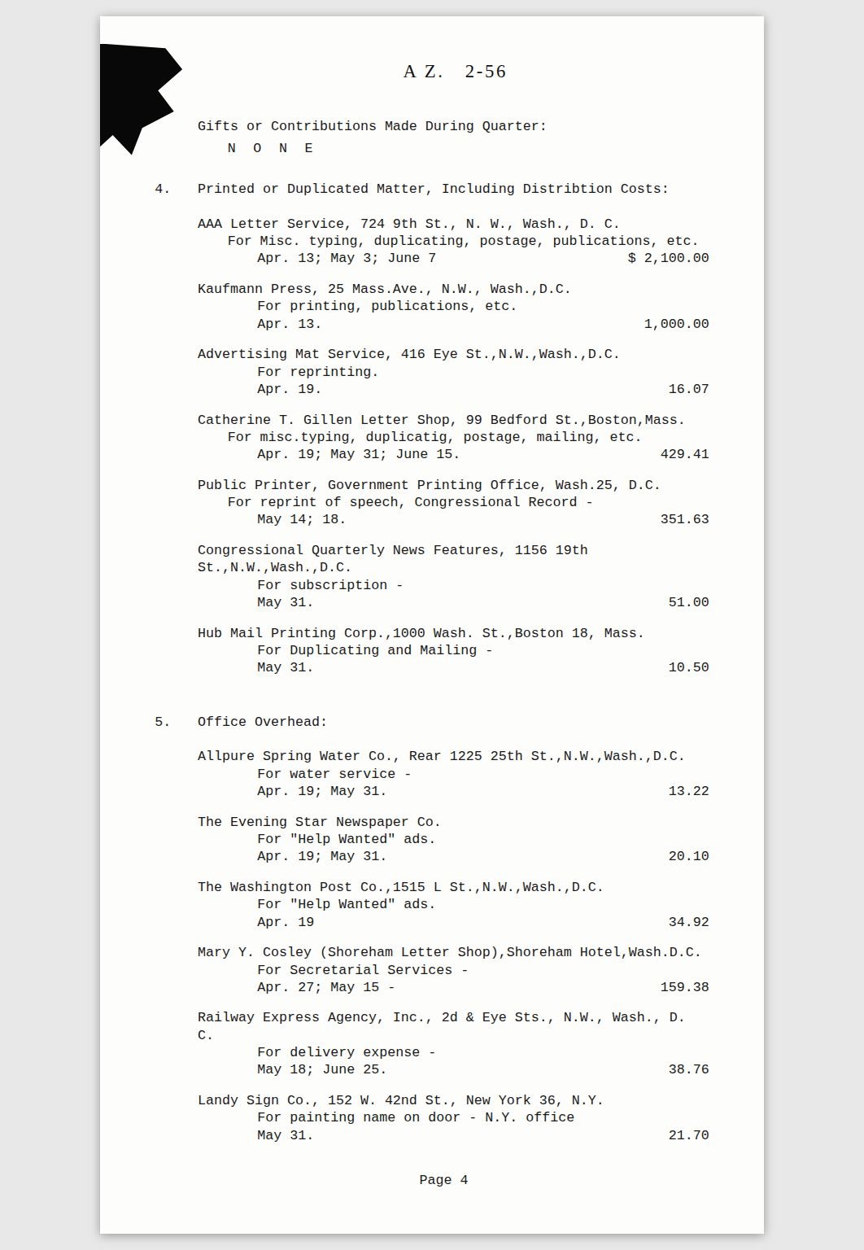A Z. 2-56
Gifts or Contributions Made During Quarter:
N O N E
4.
Printed or Duplicated Matter, Including Distribtion Costs:
AAA Letter Service, 724 9th St., N. W., Wash., D. C.
For Misc. typing, duplicating, postage, publications, etc.
Apr. 13; May 3; June 7 $ 2,100.00
Kaufmann Press, 25 Mass.Ave., N.W., Wash.,D.C.
For printing, publications, etc.
Apr. 13. 1,000.00
Advertising Mat Service, 416 Eye St.,N.W.,Wash.,D.C.
For reprinting.
Apr. 19. 16.07
Catherine T. Gillen Letter Shop, 99 Bedford St.,Boston,Mass.
For misc.typing, duplicatig, postage, mailing, etc.
Apr. 19; May 31; June 15. 429.41
Public Printer, Government Printing Office, Wash.25, D.C.
For reprint of speech, Congressional Record -
May 14; 18. 351.63
Congressional Quarterly News Features, 1156 19th St.,N.W.,Wash.,D.C.
For subscription -
May 31. 51.00
Hub Mail Printing Corp.,1000 Wash. St.,Boston 18, Mass.
For Duplicating and Mailing -
May 31. 10.50
5.
Office Overhead:
Allpure Spring Water Co., Rear 1225 25th St.,N.W.,Wash.,D.C.
For water service -
Apr. 19; May 31. 13.22
The Evening Star Newspaper Co.
For "Help Wanted" ads.
Apr. 19; May 31. 20.10
The Washington Post Co.,1515 L St.,N.W.,Wash.,D.C.
For "Help Wanted" ads.
Apr. 19 34.92
Mary Y. Cosley (Shoreham Letter Shop),Shoreham Hotel,Wash.D.C.
For Secretarial Services -
Apr. 27; May 15 - 159.38
Railway Express Agency, Inc., 2d & Eye Sts., N.W., Wash., D. C.
For delivery expense -
May 18; June 25. 38.76
Landy Sign Co., 152 W. 42nd St., New York 36, N.Y.
For painting name on door - N.Y. office
May 31. 21.70
Page 4